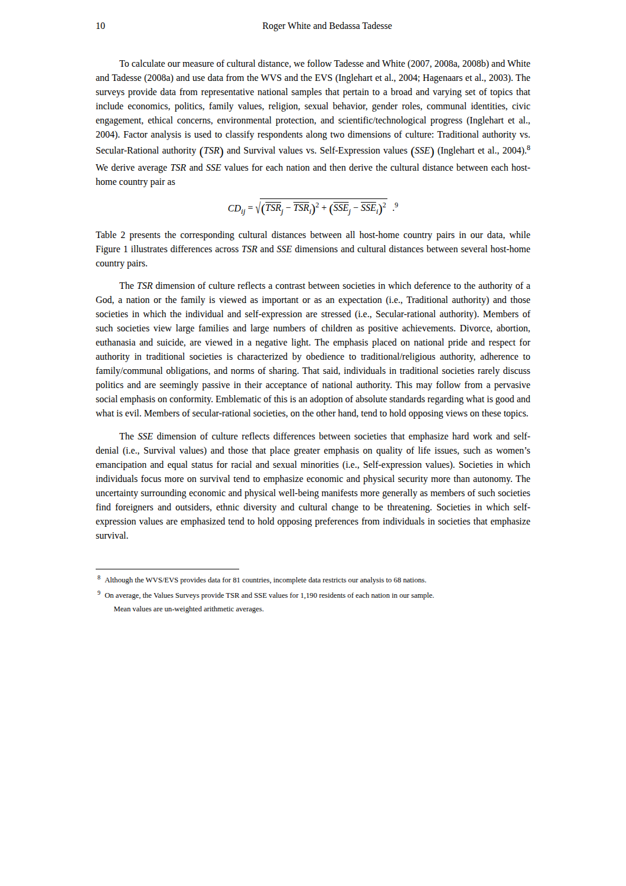10 Roger White and Bedassa Tadesse
To calculate our measure of cultural distance, we follow Tadesse and White (2007, 2008a, 2008b) and White and Tadesse (2008a) and use data from the WVS and the EVS (Inglehart et al., 2004; Hagenaars et al., 2003). The surveys provide data from representative national samples that pertain to a broad and varying set of topics that include economics, politics, family values, religion, sexual behavior, gender roles, communal identities, civic engagement, ethical concerns, environmental protection, and scientific/technological progress (Inglehart et al., 2004). Factor analysis is used to classify respondents along two dimensions of culture: Traditional authority vs. Secular-Rational authority (TSR) and Survival values vs. Self-Expression values (SSE) (Inglehart et al., 2004).8 We derive average TSR and SSE values for each nation and then derive the cultural distance between each host-home country pair as
CDij = √(TSRj − TSRi)2 + (SSEj − SSEi)2 .9
Table 2 presents the corresponding cultural distances between all host-home country pairs in our data, while Figure 1 illustrates differences across TSR and SSE dimensions and cultural distances between several host-home country pairs.
The TSR dimension of culture reflects a contrast between societies in which deference to the authority of a God, a nation or the family is viewed as important or as an expectation (i.e., Traditional authority) and those societies in which the individual and self-expression are stressed (i.e., Secular-rational authority). Members of such societies view large families and large numbers of children as positive achievements. Divorce, abortion, euthanasia and suicide, are viewed in a negative light. The emphasis placed on national pride and respect for authority in traditional societies is characterized by obedience to traditional/religious authority, adherence to family/communal obligations, and norms of sharing. That said, individuals in traditional societies rarely discuss politics and are seemingly passive in their acceptance of national authority. This may follow from a pervasive social emphasis on conformity. Emblematic of this is an adoption of absolute standards regarding what is good and what is evil. Members of secular-rational societies, on the other hand, tend to hold opposing views on these topics.
The SSE dimension of culture reflects differences between societies that emphasize hard work and self-denial (i.e., Survival values) and those that place greater emphasis on quality of life issues, such as women’s emancipation and equal status for racial and sexual minorities (i.e., Self-expression values). Societies in which individuals focus more on survival tend to emphasize economic and physical security more than autonomy. The uncertainty surrounding economic and physical well-being manifests more generally as members of such societies find foreigners and outsiders, ethnic diversity and cultural change to be threatening. Societies in which self-expression values are emphasized tend to hold opposing preferences from individuals in societies that emphasize survival.
8 Although the WVS/EVS provides data for 81 countries, incomplete data restricts our analysis to 68 nations.
9 On average, the Values Surveys provide TSR and SSE values for 1,190 residents of each nation in our sample.
Mean values are un-weighted arithmetic averages.